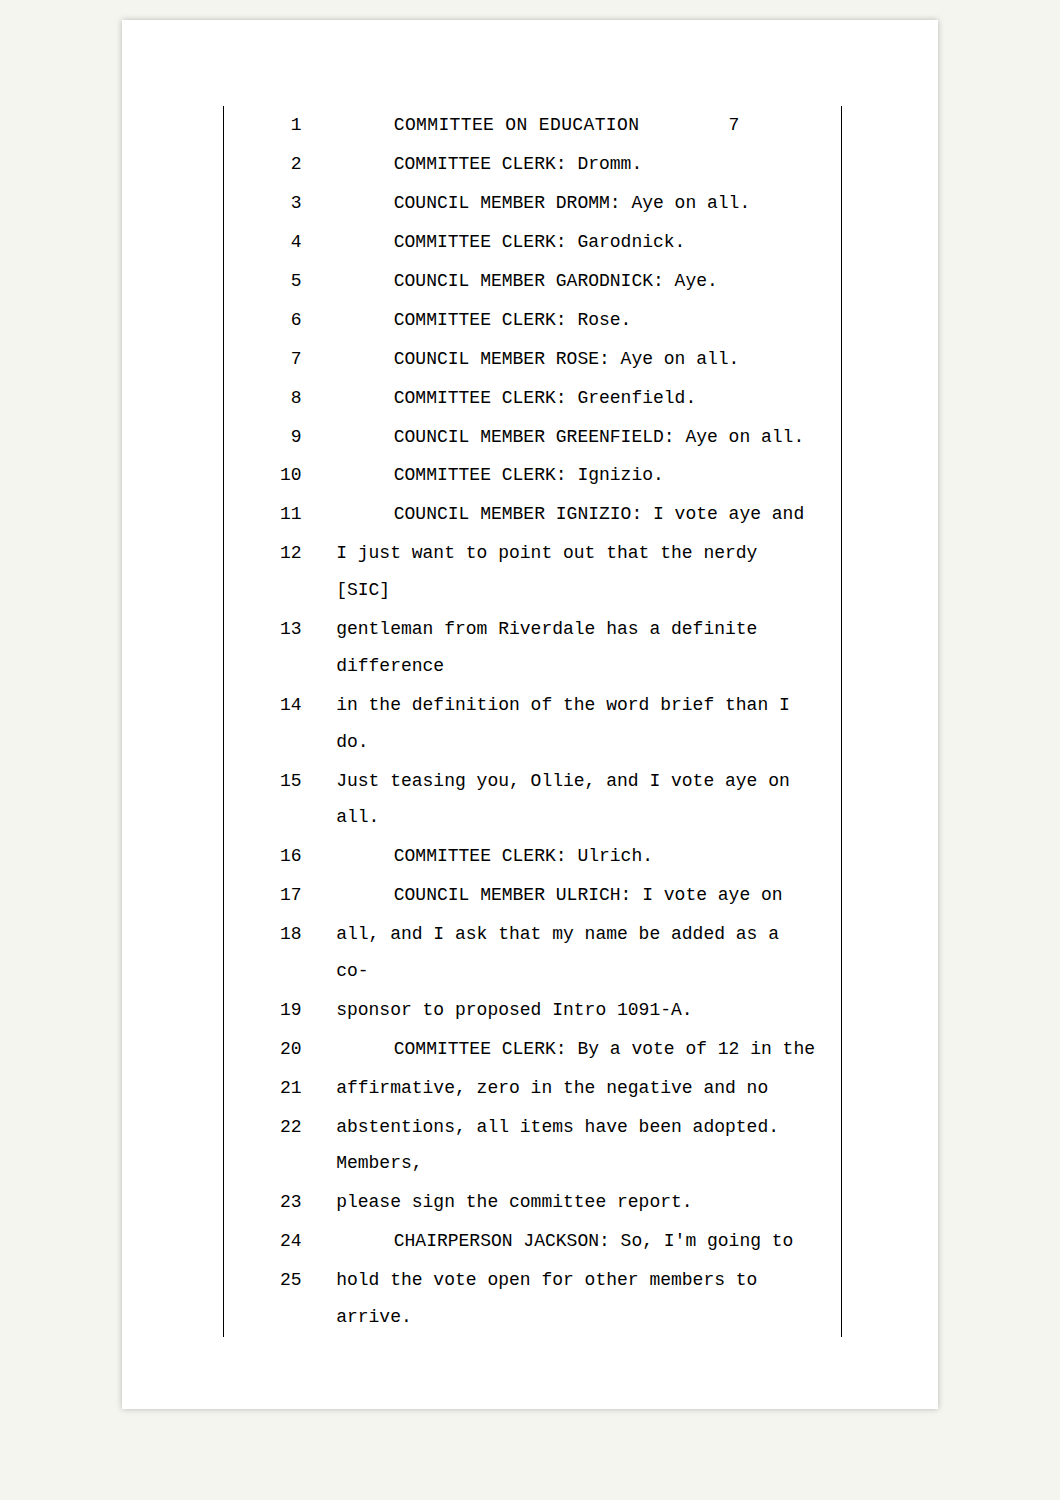| 1 | COMMITTEE ON EDUCATION 7 |
| 2 | COMMITTEE CLERK: Dromm. |
| 3 | COUNCIL MEMBER DROMM: Aye on all. |
| 4 | COMMITTEE CLERK: Garodnick. |
| 5 | COUNCIL MEMBER GARODNICK: Aye. |
| 6 | COMMITTEE CLERK: Rose. |
| 7 | COUNCIL MEMBER ROSE: Aye on all. |
| 8 | COMMITTEE CLERK: Greenfield. |
| 9 | COUNCIL MEMBER GREENFIELD: Aye on all. |
| 10 | COMMITTEE CLERK: Ignizio. |
| 11 | COUNCIL MEMBER IGNIZIO: I vote aye and |
| 12 | I just want to point out that the nerdy [SIC] |
| 13 | gentleman from Riverdale has a definite difference |
| 14 | in the definition of the word brief than I do. |
| 15 | Just teasing you, Ollie, and I vote aye on all. |
| 16 | COMMITTEE CLERK: Ulrich. |
| 17 | COUNCIL MEMBER ULRICH: I vote aye on |
| 18 | all, and I ask that my name be added as a co- |
| 19 | sponsor to proposed Intro 1091-A. |
| 20 | COMMITTEE CLERK: By a vote of 12 in the |
| 21 | affirmative, zero in the negative and no |
| 22 | abstentions, all items have been adopted. Members, |
| 23 | please sign the committee report. |
| 24 | CHAIRPERSON JACKSON: So, I'm going to |
| 25 | hold the vote open for other members to arrive. |